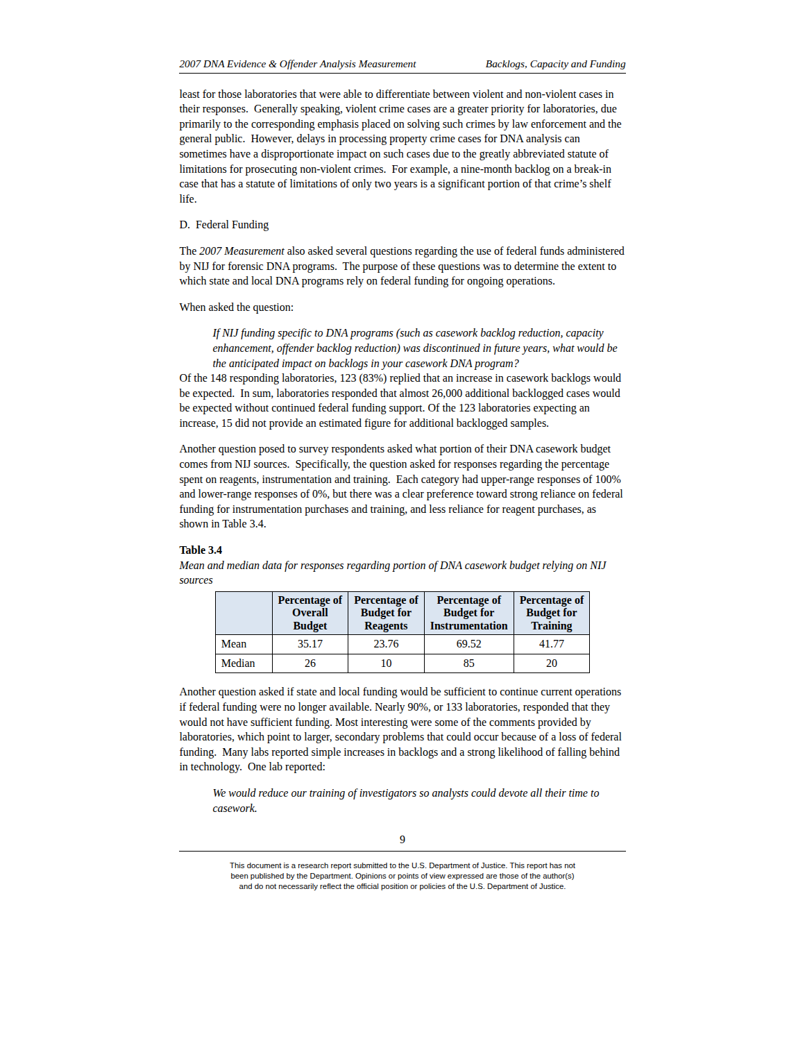2007 DNA Evidence & Offender Analysis Measurement
Backlogs, Capacity and Funding
least for those laboratories that were able to differentiate between violent and non-violent cases in their responses. Generally speaking, violent crime cases are a greater priority for laboratories, due primarily to the corresponding emphasis placed on solving such crimes by law enforcement and the general public. However, delays in processing property crime cases for DNA analysis can sometimes have a disproportionate impact on such cases due to the greatly abbreviated statute of limitations for prosecuting non-violent crimes. For example, a nine-month backlog on a break-in case that has a statute of limitations of only two years is a significant portion of that crime’s shelf life.
D. Federal Funding
The 2007 Measurement also asked several questions regarding the use of federal funds administered by NIJ for forensic DNA programs. The purpose of these questions was to determine the extent to which state and local DNA programs rely on federal funding for ongoing operations.
When asked the question:
If NIJ funding specific to DNA programs (such as casework backlog reduction, capacity enhancement, offender backlog reduction) was discontinued in future years, what would be the anticipated impact on backlogs in your casework DNA program?
Of the 148 responding laboratories, 123 (83%) replied that an increase in casework backlogs would be expected. In sum, laboratories responded that almost 26,000 additional backlogged cases would be expected without continued federal funding support. Of the 123 laboratories expecting an increase, 15 did not provide an estimated figure for additional backlogged samples.
Another question posed to survey respondents asked what portion of their DNA casework budget comes from NIJ sources. Specifically, the question asked for responses regarding the percentage spent on reagents, instrumentation and training. Each category had upper-range responses of 100% and lower-range responses of 0%, but there was a clear preference toward strong reliance on federal funding for instrumentation purchases and training, and less reliance for reagent purchases, as shown in Table 3.4.
Table 3.4
Mean and median data for responses regarding portion of DNA casework budget relying on NIJ sources
| | Percentage of Overall Budget | Percentage of Budget for Reagents | Percentage of Budget for Instrumentation | Percentage of Budget for Training |
| --- | --- | --- | --- | --- |
| Mean | 35.17 | 23.76 | 69.52 | 41.77 |
| Median | 26 | 10 | 85 | 20 |
Another question asked if state and local funding would be sufficient to continue current operations if federal funding were no longer available. Nearly 90%, or 133 laboratories, responded that they would not have sufficient funding. Most interesting were some of the comments provided by laboratories, which point to larger, secondary problems that could occur because of a loss of federal funding. Many labs reported simple increases in backlogs and a strong likelihood of falling behind in technology. One lab reported:
We would reduce our training of investigators so analysts could devote all their time to casework.
9
This document is a research report submitted to the U.S. Department of Justice. This report has not
been published by the Department. Opinions or points of view expressed are those of the author(s)
and do not necessarily reflect the official position or policies of the U.S. Department of Justice.